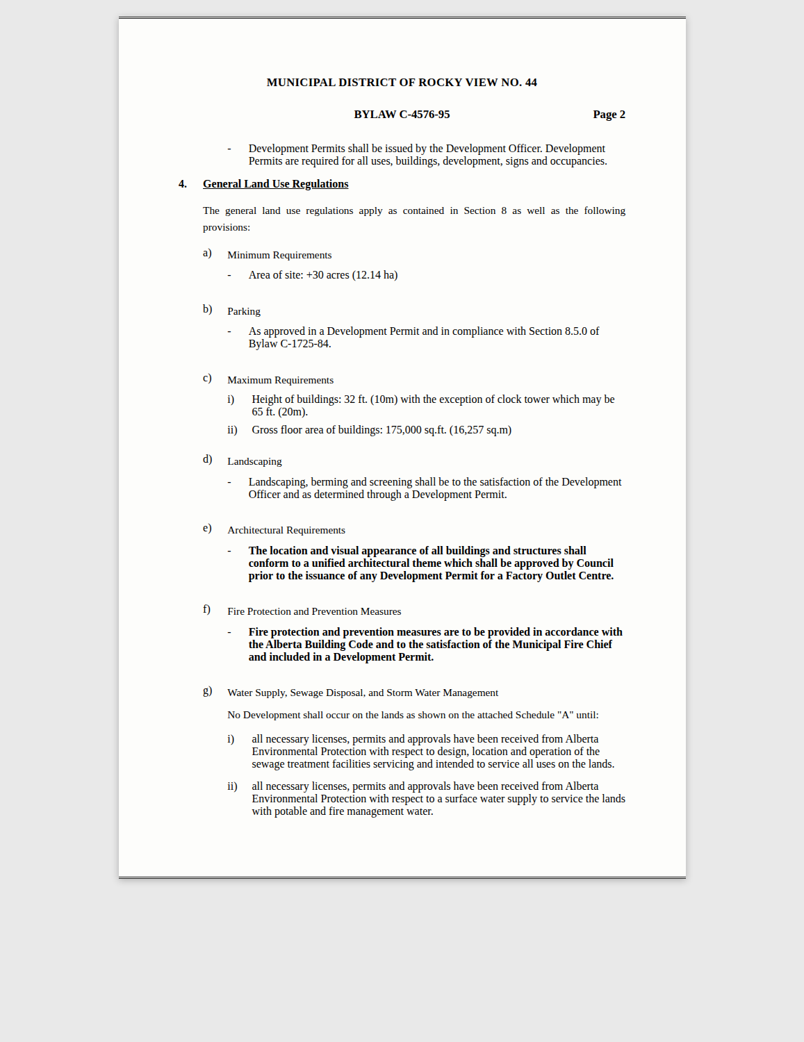MUNICIPAL DISTRICT OF ROCKY VIEW NO. 44
BYLAW C-4576-95 Page 2
-
Development Permits shall be issued by the Development Officer. Development Permits are required for all uses, buildings, development, signs and occupancies.
4.
General Land Use Regulations
The general land use regulations apply as contained in Section 8 as well as the following provisions:
a)
Minimum Requirements
-
Area of site: +30 acres (12.14 ha)
b)
Parking
-
As approved in a Development Permit and in compliance with Section 8.5.0 of Bylaw C-1725-84.
c)
Maximum Requirements
i)
Height of buildings: 32 ft. (10m) with the exception of clock tower which may be 65 ft. (20m).
ii)
Gross floor area of buildings: 175,000 sq.ft. (16,257 sq.m)
d)
Landscaping
-
Landscaping, berming and screening shall be to the satisfaction of the Development Officer and as determined through a Development Permit.
e)
Architectural Requirements
-
The location and visual appearance of all buildings and structures shall conform to a unified architectural theme which shall be approved by Council prior to the issuance of any Development Permit for a Factory Outlet Centre.
f)
Fire Protection and Prevention Measures
-
Fire protection and prevention measures are to be provided in accordance with the Alberta Building Code and to the satisfaction of the Municipal Fire Chief and included in a Development Permit.
g)
Water Supply, Sewage Disposal, and Storm Water Management
No Development shall occur on the lands as shown on the attached Schedule "A" until:
i)
all necessary licenses, permits and approvals have been received from Alberta Environmental Protection with respect to design, location and operation of the sewage treatment facilities servicing and intended to service all uses on the lands.
ii)
all necessary licenses, permits and approvals have been received from Alberta Environmental Protection with respect to a surface water supply to service the lands with potable and fire management water.